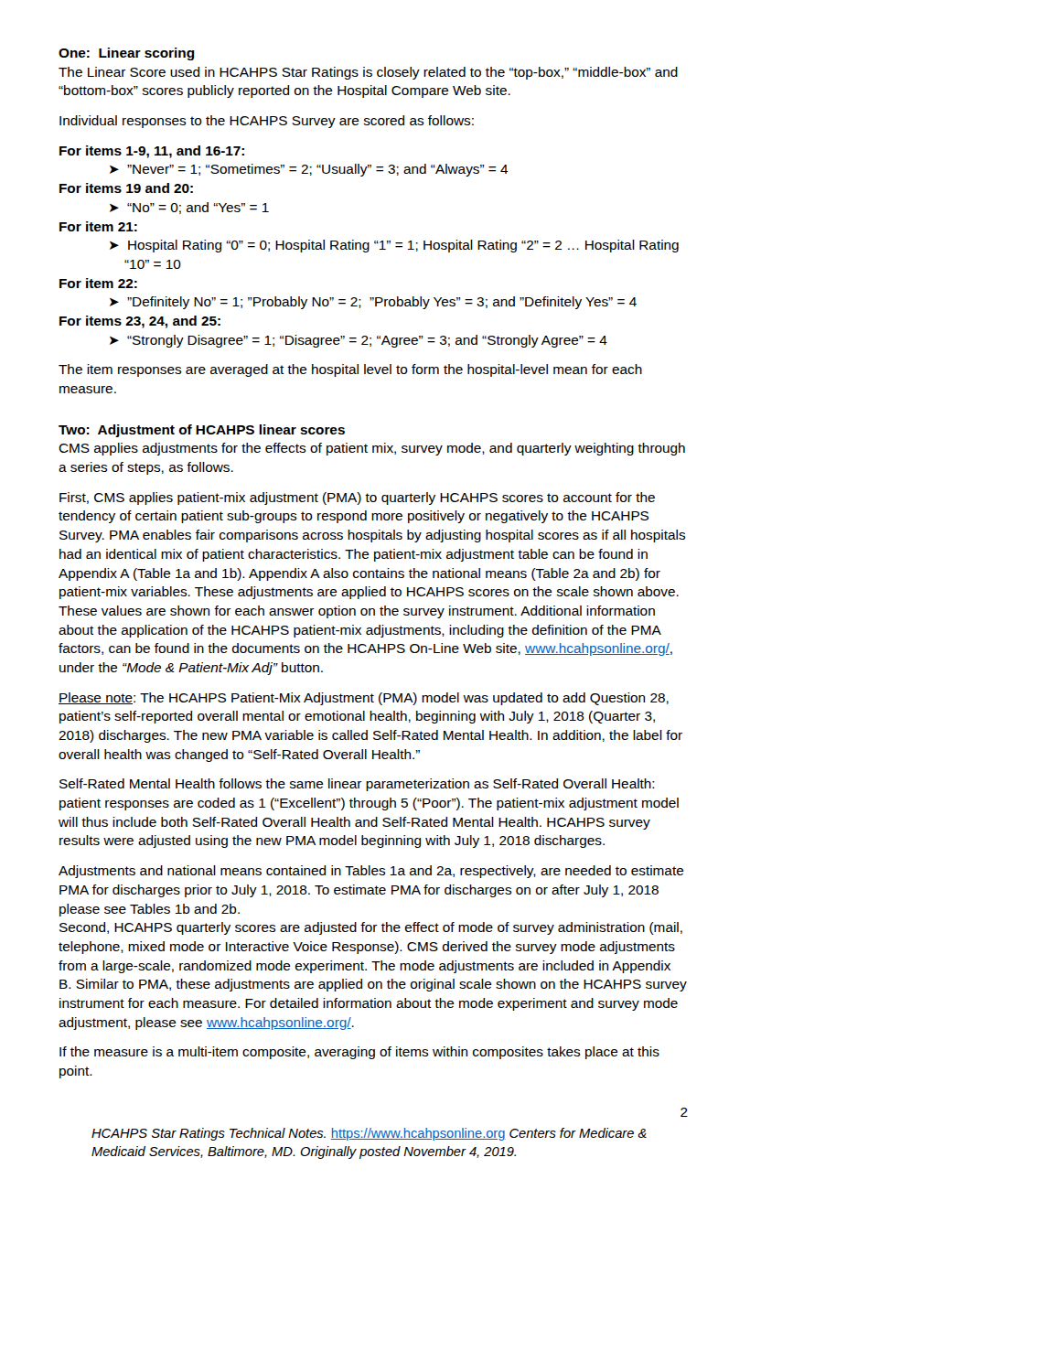One: Linear scoring
The Linear Score used in HCAHPS Star Ratings is closely related to the “top-box,” “middle-box” and “bottom-box” scores publicly reported on the Hospital Compare Web site.
Individual responses to the HCAHPS Survey are scored as follows:
For items 1-9, 11, and 16-17:
”Never” = 1; “Sometimes” = 2; “Usually” = 3; and “Always” = 4
For items 19 and 20:
“No” = 0; and “Yes” = 1
For item 21:
Hospital Rating “0” = 0; Hospital Rating “1” = 1; Hospital Rating “2” = 2 … Hospital Rating “10” = 10
For item 22:
”Definitely No” = 1; ”Probably No” = 2; ”Probably Yes” = 3; and ”Definitely Yes” = 4
For items 23, 24, and 25:
“Strongly Disagree” = 1; “Disagree” = 2; “Agree” = 3; and “Strongly Agree” = 4
The item responses are averaged at the hospital level to form the hospital-level mean for each measure.
Two: Adjustment of HCAHPS linear scores
CMS applies adjustments for the effects of patient mix, survey mode, and quarterly weighting through a series of steps, as follows.
First, CMS applies patient-mix adjustment (PMA) to quarterly HCAHPS scores to account for the tendency of certain patient sub-groups to respond more positively or negatively to the HCAHPS Survey. PMA enables fair comparisons across hospitals by adjusting hospital scores as if all hospitals had an identical mix of patient characteristics. The patient-mix adjustment table can be found in Appendix A (Table 1a and 1b). Appendix A also contains the national means (Table 2a and 2b) for patient-mix variables. These adjustments are applied to HCAHPS scores on the scale shown above. These values are shown for each answer option on the survey instrument. Additional information about the application of the HCAHPS patient-mix adjustments, including the definition of the PMA factors, can be found in the documents on the HCAHPS On-Line Web site, www.hcahpsonline.org/, under the “Mode & Patient-Mix Adj” button.
Please note: The HCAHPS Patient-Mix Adjustment (PMA) model was updated to add Question 28, patient’s self-reported overall mental or emotional health, beginning with July 1, 2018 (Quarter 3, 2018) discharges. The new PMA variable is called Self-Rated Mental Health. In addition, the label for overall health was changed to “Self-Rated Overall Health.”
Self-Rated Mental Health follows the same linear parameterization as Self-Rated Overall Health: patient responses are coded as 1 (“Excellent”) through 5 (“Poor”). The patient-mix adjustment model will thus include both Self-Rated Overall Health and Self-Rated Mental Health. HCAHPS survey results were adjusted using the new PMA model beginning with July 1, 2018 discharges.
Adjustments and national means contained in Tables 1a and 2a, respectively, are needed to estimate PMA for discharges prior to July 1, 2018. To estimate PMA for discharges on or after July 1, 2018 please see Tables 1b and 2b.
Second, HCAHPS quarterly scores are adjusted for the effect of mode of survey administration (mail, telephone, mixed mode or Interactive Voice Response). CMS derived the survey mode adjustments from a large-scale, randomized mode experiment. The mode adjustments are included in Appendix B. Similar to PMA, these adjustments are applied on the original scale shown on the HCAHPS survey instrument for each measure. For detailed information about the mode experiment and survey mode adjustment, please see www.hcahpsonline.org/.
If the measure is a multi-item composite, averaging of items within composites takes place at this point.
2
HCAHPS Star Ratings Technical Notes. https://www.hcahpsonline.org Centers for Medicare & Medicaid Services, Baltimore, MD. Originally posted November 4, 2019.